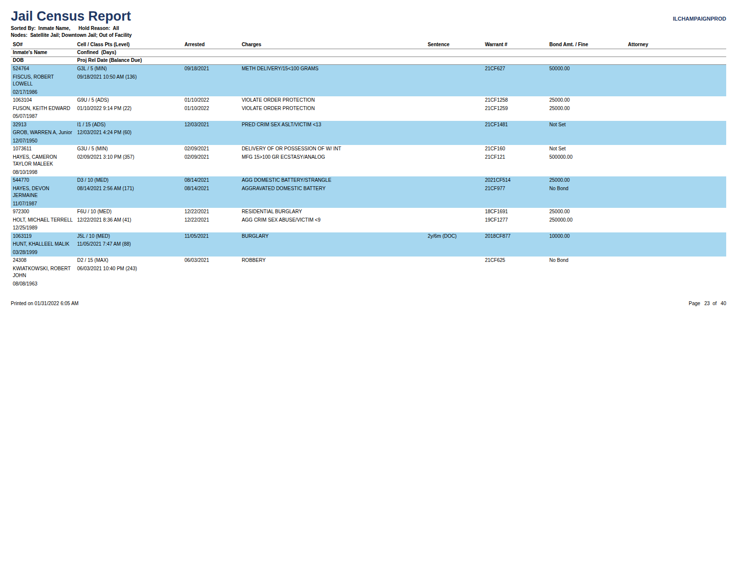Jail Census Report ILCHAMPAIGNPROD
Sorted By: Inmate Name, Hold Reason: All
Nodes: Satellite Jail; Downtown Jail; Out of Facility
| SO# | Cell / Class Pts (Level) | Arrested | Charges | Sentence | Warrant # | Bond Amt. / Fine | Attorney |
| --- | --- | --- | --- | --- | --- | --- | --- |
| Inmate's Name | Confined (Days) | | | | | | |
| DOB | Proj Rel Date (Balance Due) | | | | | | |
| 524764 | G3L / 5 (MIN) | 09/18/2021 | METH DELIVERY/15<100 GRAMS | | 21CF627 | 50000.00 | |
| FISCUS, ROBERT LOWELL | 09/18/2021 10:50 AM (136) | | | | | | |
| 02/17/1986 | | | | | | | |
| 1063104 | G9U / 5 (ADS) | 01/10/2022 | VIOLATE ORDER PROTECTION | | 21CF1258 | 25000.00 | |
| FUSON, KEITH EDWARD | 01/10/2022 9:14 PM (22) | 01/10/2022 | VIOLATE ORDER PROTECTION | | 21CF1259 | 25000.00 | |
| 05/07/1987 | | | | | | | |
| 32913 | I1 / 15 (ADS) | 12/03/2021 | PRED CRIM SEX ASLT/VICTIM <13 | | 21CF1481 | Not Set | |
| GROB, WARREN A, Junior | 12/03/2021 4:24 PM (60) | | | | | | |
| 12/07/1950 | | | | | | | |
| 1073611 | G3U / 5 (MIN) | 02/09/2021 | DELIVERY OF OR POSSESSION OF W/ INT | | 21CF160 | Not Set | |
| HAYES, CAMERON TAYLOR MALEEK | 02/09/2021 3:10 PM (357) | 02/09/2021 | MFG 15>100 GR ECSTASY/ANALOG | | 21CF121 | 500000.00 | |
| 08/10/1998 | | | | | | | |
| 544770 | D3 / 10 (MED) | 08/14/2021 | AGG DOMESTIC BATTERY/STRANGLE | | 2021CF514 | 25000.00 | |
| HAYES, DEVON JERMAINE | 08/14/2021 2:56 AM (171) | 08/14/2021 | AGGRAVATED DOMESTIC BATTERY | | 21CF977 | No Bond | |
| 11/07/1987 | | | | | | | |
| 972300 | F6U / 10 (MED) | 12/22/2021 | RESIDENTIAL BURGLARY | | 18CF1691 | 25000.00 | |
| HOLT, MICHAEL TERRELL | 12/22/2021 8:36 AM (41) | 12/22/2021 | AGG CRIM SEX ABUSE/VICTIM <9 | | 19CF1277 | 250000.00 | |
| 12/25/1989 | | | | | | | |
| 1063119 | J5L / 10 (MED) | 11/05/2021 | BURGLARY | 2y/6m (DOC) | 2018CF877 | 10000.00 | |
| HUNT, KHALLEEL MALIK | 11/05/2021 7:47 AM (88) | | | | | | |
| 03/28/1999 | | | | | | | |
| 24308 | D2 / 15 (MAX) | 06/03/2021 | ROBBERY | | 21CF625 | No Bond | |
| KWIATKOWSKI, ROBERT JOHN | 06/03/2021 10:40 PM (243) | | | | | | |
| 08/08/1963 | | | | | | | |
Printed on 01/31/2022 6:05 AM Page 23 of 40